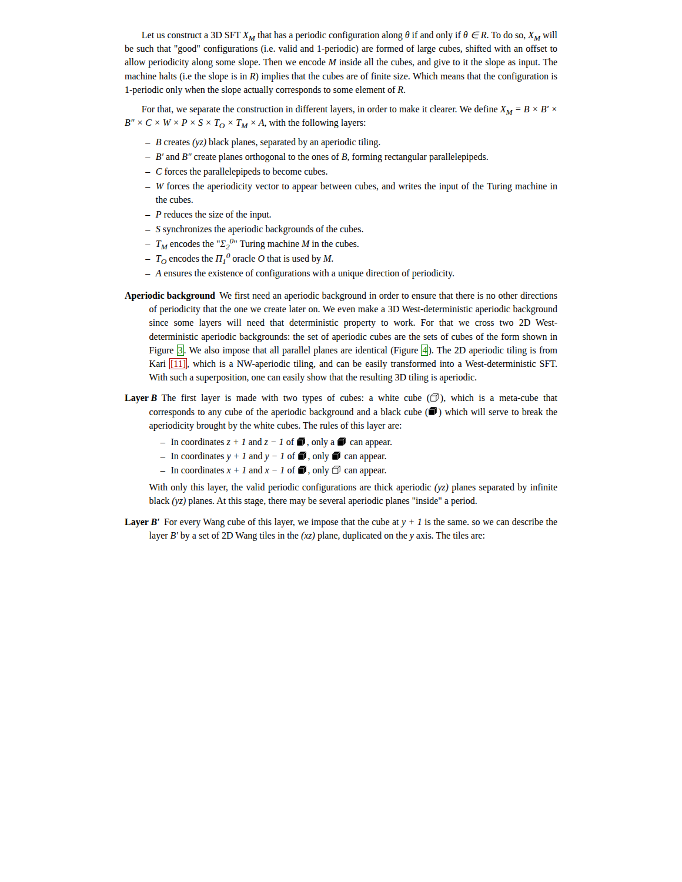Let us construct a 3D SFT XM that has a periodic configuration along θ if and only if θ ∈ R. To do so, XM will be such that "good" configurations (i.e. valid and 1-periodic) are formed of large cubes, shifted with an offset to allow periodicity along some slope. Then we encode M inside all the cubes, and give to it the slope as input. The machine halts (i.e the slope is in R) implies that the cubes are of finite size. Which means that the configuration is 1-periodic only when the slope actually corresponds to some element of R.
For that, we separate the construction in different layers, in order to make it clearer. We define XM = B × B′ × B″ × C × W × P × S × TO × TM × A, with the following layers:
B creates (yz) black planes, separated by an aperiodic tiling.
B′ and B″ create planes orthogonal to the ones of B, forming rectangular parallelepipeds.
C forces the parallelepipeds to become cubes.
W forces the aperiodicity vector to appear between cubes, and writes the input of the Turing machine in the cubes.
P reduces the size of the input.
S synchronizes the aperiodic backgrounds of the cubes.
TM encodes the "Σ20" Turing machine M in the cubes.
TO encodes the Π10 oracle O that is used by M.
A ensures the existence of configurations with a unique direction of periodicity.
Aperiodic background
We first need an aperiodic background in order to ensure that there is no other directions of periodicity that the one we create later on. We even make a 3D West-deterministic aperiodic background since some layers will need that deterministic property to work. For that we cross two 2D West-deterministic aperiodic backgrounds: the set of aperiodic cubes are the sets of cubes of the form shown in Figure 3. We also impose that all parallel planes are identical (Figure 4). The 2D aperiodic tiling is from Kari [11], which is a NW-aperiodic tiling, and can be easily transformed into a West-deterministic SFT. With such a superposition, one can easily show that the resulting 3D tiling is aperiodic.
Layer B
The first layer is made with two types of cubes: a white cube ( ), which is a meta-cube that corresponds to any cube of the aperiodic background and a black cube ( ) which will serve to break the aperiodicity brought by the white cubes. The rules of this layer are:
In coordinates z + 1 and z − 1 of , only a can appear.
In coordinates y + 1 and y − 1 of , only can appear.
In coordinates x + 1 and x − 1 of , only can appear.
With only this layer, the valid periodic configurations are thick aperiodic (yz) planes separated by infinite black (yz) planes. At this stage, there may be several aperiodic planes "inside" a period.
Layer B′
For every Wang cube of this layer, we impose that the cube at y + 1 is the same. so we can describe the layer B′ by a set of 2D Wang tiles in the (xz) plane, duplicated on the y axis. The tiles are: